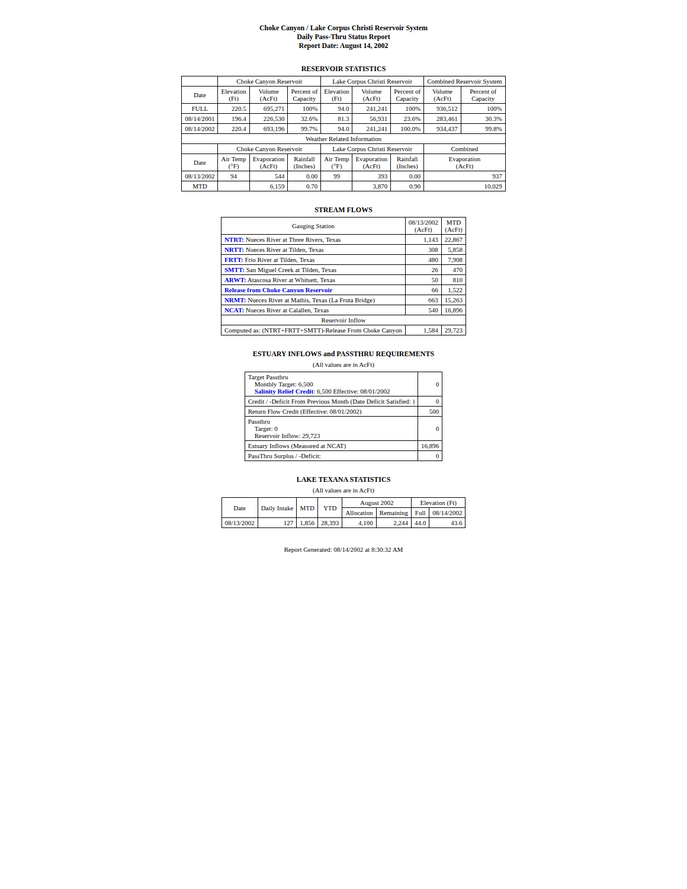Choke Canyon / Lake Corpus Christi Reservoir System
Daily Pass-Thru Status Report
Report Date: August 14, 2002
RESERVOIR STATISTICS
| | Choke Canyon Reservoir | Lake Corpus Christi Reservoir | Combined Reservoir System |
| --- | --- | --- | --- |
| Date | Elevation (Ft) | Volume (AcFt) | Percent of Capacity | Elevation (Ft) | Volume (AcFt) | Percent of Capacity | Volume (AcFt) | Percent of Capacity |
| FULL | 220.5 | 695,271 | 100% | 94.0 | 241,241 | 100% | 936,512 | 100% |
| 08/14/2001 | 196.4 | 226,530 | 32.6% | 81.3 | 56,931 | 23.6% | 283,461 | 30.3% |
| 08/14/2002 | 220.4 | 693,196 | 99.7% | 94.0 | 241,241 | 100.0% | 934,437 | 99.8% |
| Weather Related Information |
| | Choke Canyon Reservoir | Lake Corpus Christi Reservoir | Combined |
| Date | Air Temp (°F) | Evaporation (AcFt) | Rainfall (Inches) | Air Temp (°F) | Evaporation (AcFt) | Rainfall (Inches) | Evaporation (AcFt) |
| 08/13/2002 | 94 | 544 | 0.00 | 99 | 393 | 0.00 | 937 |
| MTD | | 6,159 | 0.70 | | 3,870 | 0.90 | 10,029 |
STREAM FLOWS
| Gauging Station | 08/13/2002 (AcFt) | MTD (AcFt) |
| --- | --- | --- |
| NTRT: Nueces River at Three Rivers, Texas | 1,143 | 22,867 |
| NRTT: Nueces River at Tilden, Texas | 308 | 5,858 |
| FRTT: Frio River at Tilden, Texas | 480 | 7,908 |
| SMTT: San Miguel Creek at Tilden, Texas | 26 | 470 |
| ARWT: Atascosa River at Whitsett, Texas | 50 | 810 |
| Release from Choke Canyon Reservoir | 66 | 1,522 |
| NRMT: Nueces River at Mathis, Texas (La Fruta Bridge) | 663 | 15,263 |
| NCAT: Nueces River at Calallen, Texas | 540 | 16,896 |
| Reservoir Inflow |
| Computed as: (NTRT+FRTT+SMTT)-Release From Choke Canyon | 1,584 | 29,723 |
ESTUARY INFLOWS and PASSTHRU REQUIREMENTS
(All values are in AcFt)
| Target Passthru Monthly Target: 6,500 Salinity Relief Credit : 6,500 Effective: 08/01/2002 | 0 |
| Credit / -Deficit From Previous Month (Date Deficit Satisfied: ) | 0 |
| Return Flow Credit (Effective: 08/01/2002) | 500 |
| Passthru Target: 0 Reservoir Inflow: 29,723 | 0 |
| Estuary Inflows (Measured at NCAT) | 16,896 |
| PassThru Surplus / -Deficit: | 0 |
LAKE TEXANA STATISTICS
(All values are in AcFt)
| Date | Daily Intake | MTD | YTD | August 2002 | Elevation (Ft) |
| --- | --- | --- | --- | --- | --- |
| Allocation | Remaining | Full | 08/14/2002 |
| 08/13/2002 | 127 | 1,856 | 28,393 | 4,100 | 2,244 | 44.0 | 43.6 |
Report Generated: 08/14/2002 at 8:30:32 AM